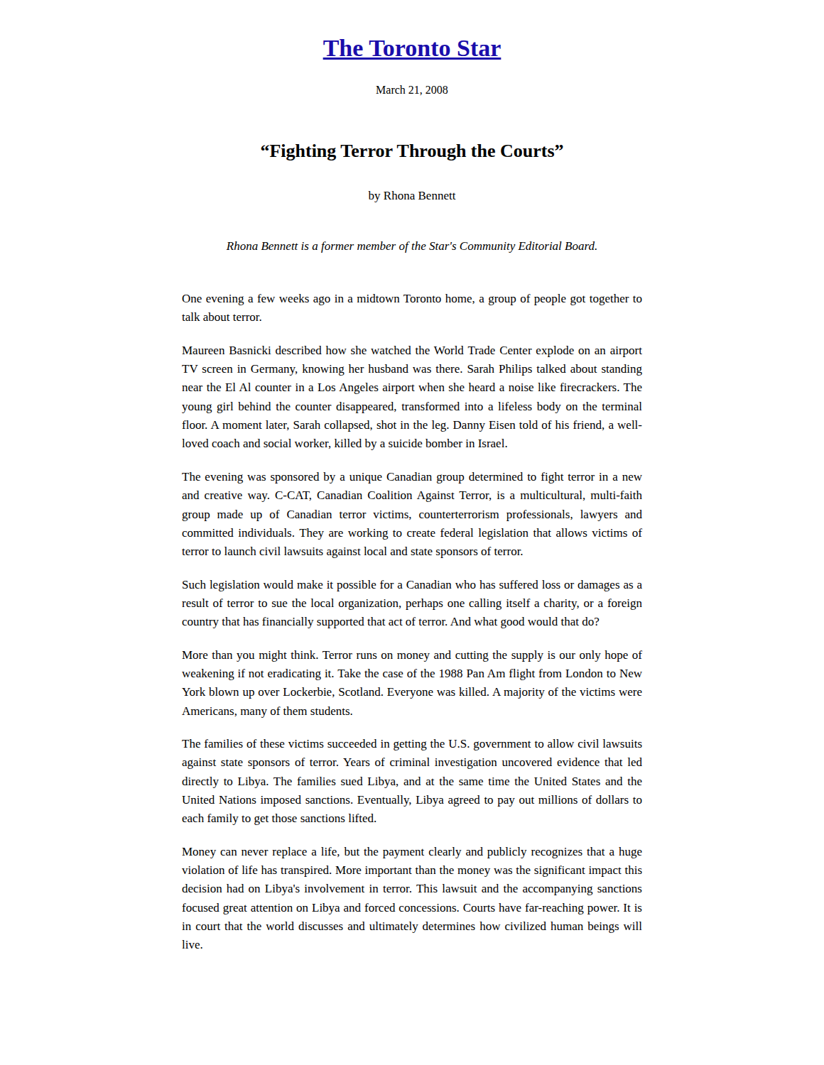The Toronto Star
March 21, 2008
“Fighting Terror Through the Courts”
by Rhona Bennett
Rhona Bennett is a former member of the Star's Community Editorial Board.
One evening a few weeks ago in a midtown Toronto home, a group of people got together to talk about terror.
Maureen Basnicki described how she watched the World Trade Center explode on an airport TV screen in Germany, knowing her husband was there. Sarah Philips talked about standing near the El Al counter in a Los Angeles airport when she heard a noise like firecrackers. The young girl behind the counter disappeared, transformed into a lifeless body on the terminal floor. A moment later, Sarah collapsed, shot in the leg. Danny Eisen told of his friend, a well-loved coach and social worker, killed by a suicide bomber in Israel.
The evening was sponsored by a unique Canadian group determined to fight terror in a new and creative way. C-CAT, Canadian Coalition Against Terror, is a multicultural, multi-faith group made up of Canadian terror victims, counterterrorism professionals, lawyers and committed individuals. They are working to create federal legislation that allows victims of terror to launch civil lawsuits against local and state sponsors of terror.
Such legislation would make it possible for a Canadian who has suffered loss or damages as a result of terror to sue the local organization, perhaps one calling itself a charity, or a foreign country that has financially supported that act of terror. And what good would that do?
More than you might think. Terror runs on money and cutting the supply is our only hope of weakening if not eradicating it. Take the case of the 1988 Pan Am flight from London to New York blown up over Lockerbie, Scotland. Everyone was killed. A majority of the victims were Americans, many of them students.
The families of these victims succeeded in getting the U.S. government to allow civil lawsuits against state sponsors of terror. Years of criminal investigation uncovered evidence that led directly to Libya. The families sued Libya, and at the same time the United States and the United Nations imposed sanctions. Eventually, Libya agreed to pay out millions of dollars to each family to get those sanctions lifted.
Money can never replace a life, but the payment clearly and publicly recognizes that a huge violation of life has transpired. More important than the money was the significant impact this decision had on Libya's involvement in terror. This lawsuit and the accompanying sanctions focused great attention on Libya and forced concessions. Courts have far-reaching power. It is in court that the world discusses and ultimately determines how civilized human beings will live.